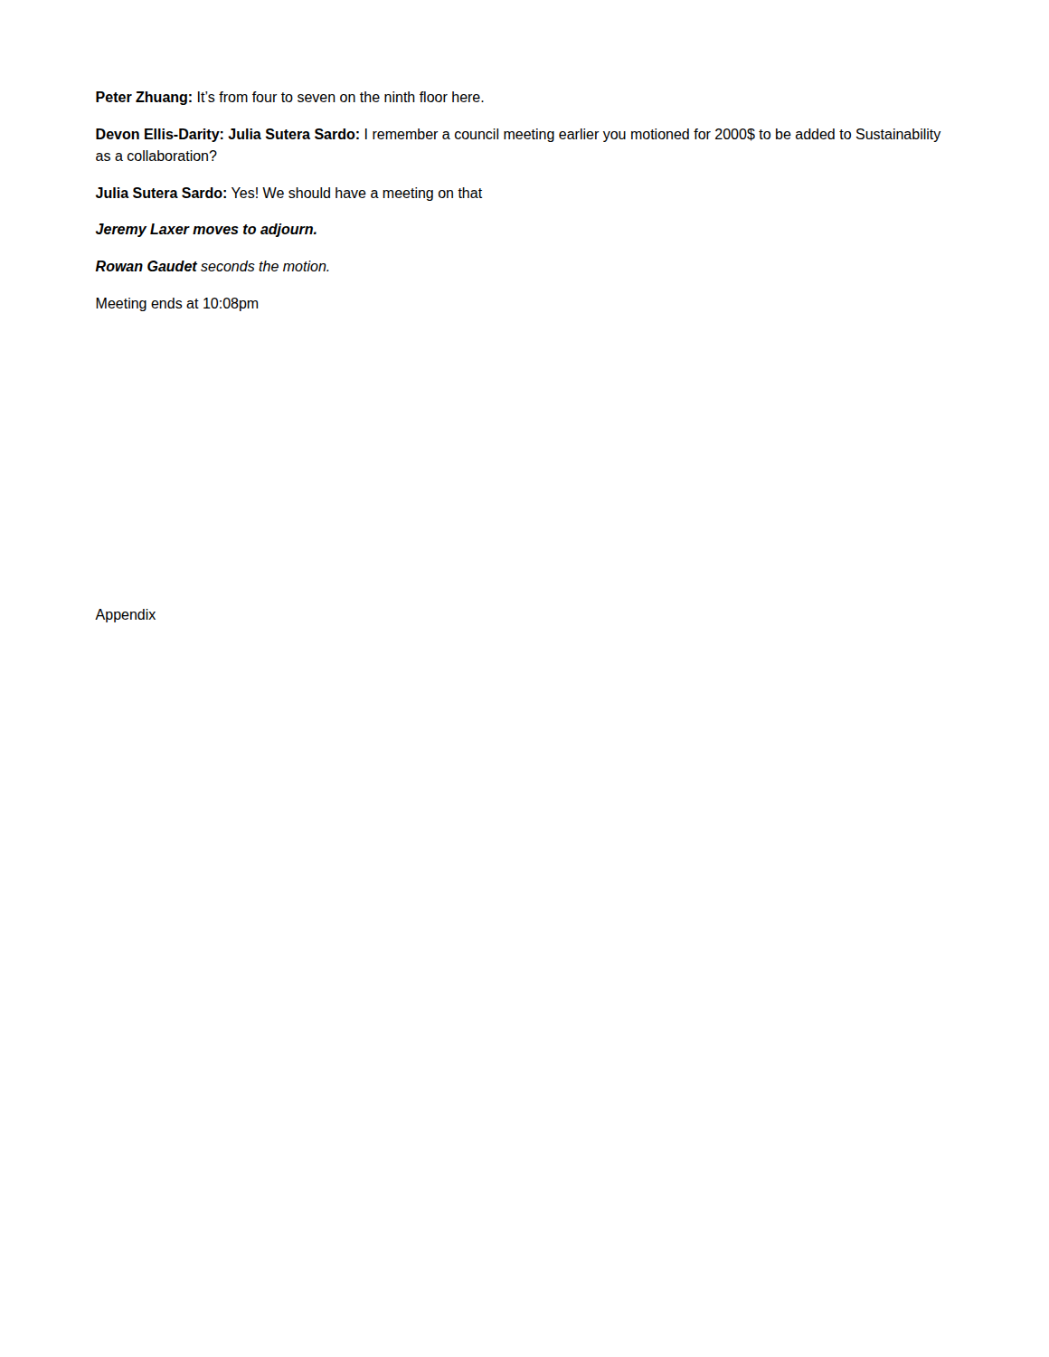Peter Zhuang: It’s from four to seven on the ninth floor here.
Devon Ellis-Darity: Julia Sutera Sardo: I remember a council meeting earlier you motioned for 2000$ to be added to Sustainability as a collaboration?
Julia Sutera Sardo: Yes! We should have a meeting on that
Jeremy Laxer moves to adjourn.
Rowan Gaudet seconds the motion.
Meeting ends at 10:08pm
Appendix